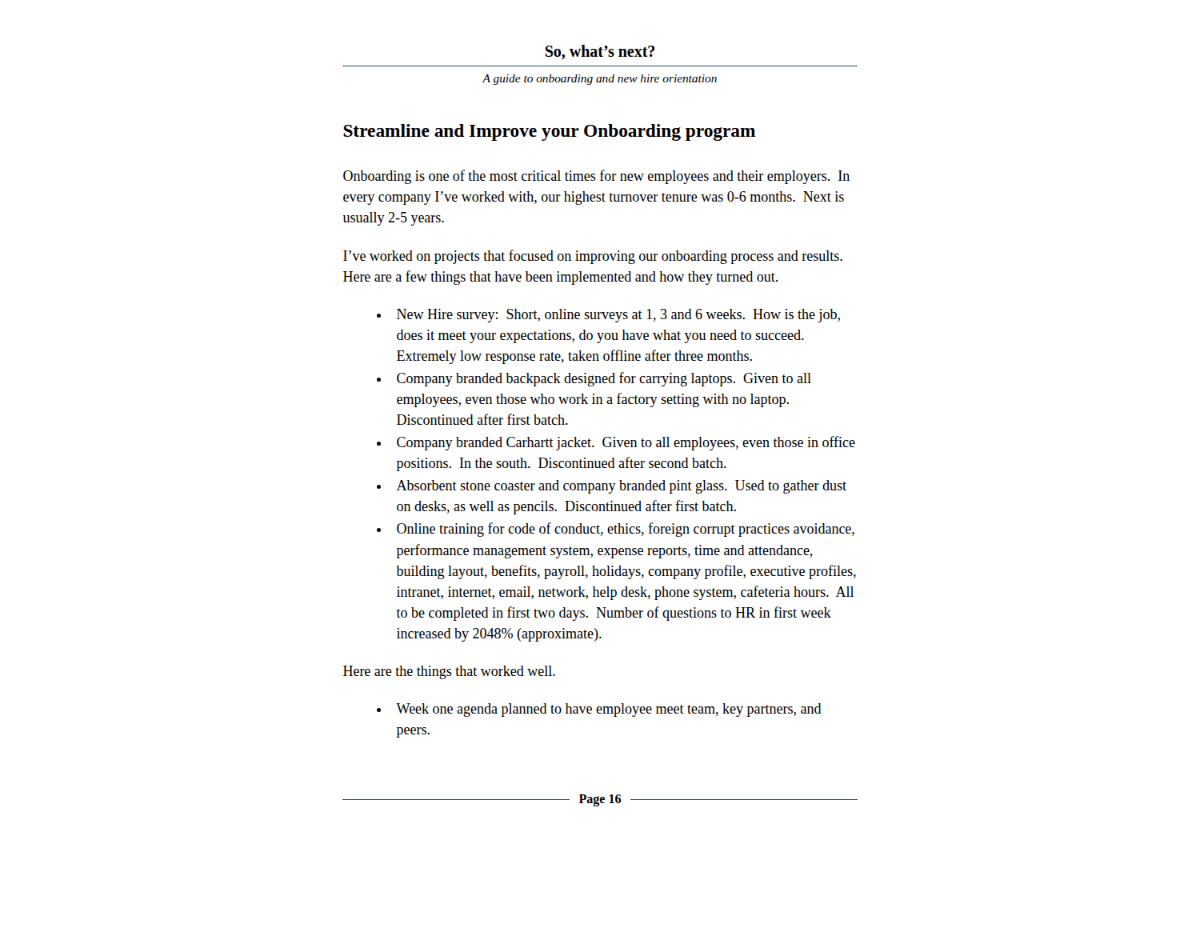So, what’s next?
A guide to onboarding and new hire orientation
Streamline and Improve your Onboarding program
Onboarding is one of the most critical times for new employees and their employers. In every company I’ve worked with, our highest turnover tenure was 0-6 months. Next is usually 2-5 years.
I’ve worked on projects that focused on improving our onboarding process and results. Here are a few things that have been implemented and how they turned out.
New Hire survey: Short, online surveys at 1, 3 and 6 weeks. How is the job, does it meet your expectations, do you have what you need to succeed. Extremely low response rate, taken offline after three months.
Company branded backpack designed for carrying laptops. Given to all employees, even those who work in a factory setting with no laptop. Discontinued after first batch.
Company branded Carhartt jacket. Given to all employees, even those in office positions. In the south. Discontinued after second batch.
Absorbent stone coaster and company branded pint glass. Used to gather dust on desks, as well as pencils. Discontinued after first batch.
Online training for code of conduct, ethics, foreign corrupt practices avoidance, performance management system, expense reports, time and attendance, building layout, benefits, payroll, holidays, company profile, executive profiles, intranet, internet, email, network, help desk, phone system, cafeteria hours. All to be completed in first two days. Number of questions to HR in first week increased by 2048% (approximate).
Here are the things that worked well.
Week one agenda planned to have employee meet team, key partners, and peers.
Page 16